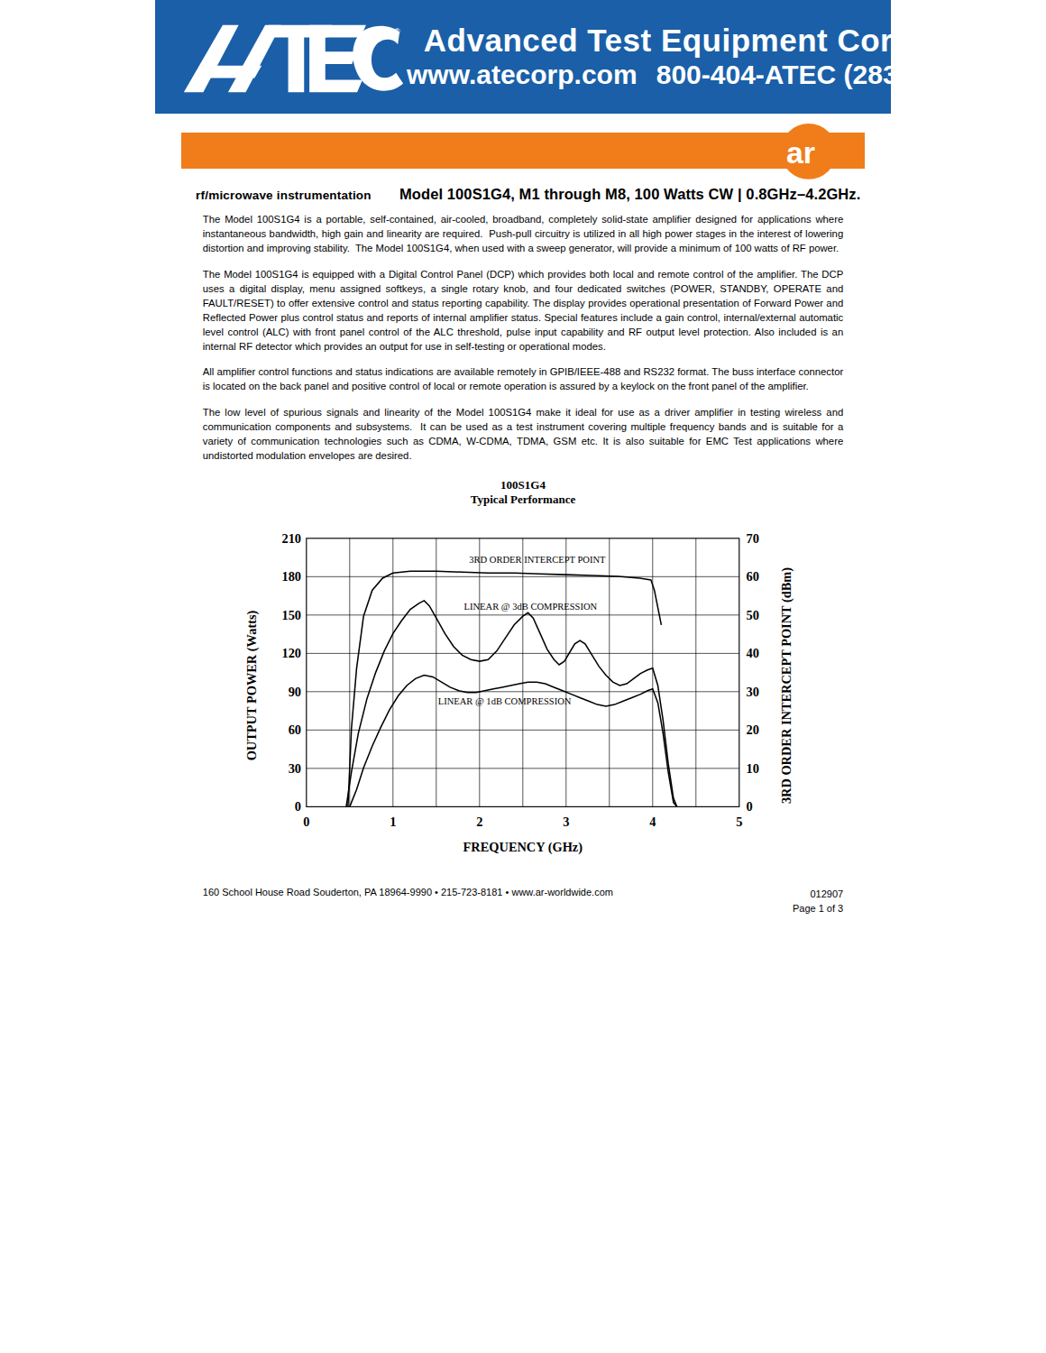®
Advanced Test Equipment Corp.
www.atecorp.com 800-404-ATEC (2832)
ar ®
rf/microwave instrumentation
Model 100S1G4, M1 through M8, 100 Watts CW | 0.8GHz–4.2GHz.
The Model 100S1G4 is a portable, self-contained, air-cooled, broadband, completely solid-state amplifier designed for applications where instantaneous bandwidth, high gain and linearity are required. Push-pull circuitry is utilized in all high power stages in the interest of lowering distortion and improving stability. The Model 100S1G4, when used with a sweep generator, will provide a minimum of 100 watts of RF power.
The Model 100S1G4 is equipped with a Digital Control Panel (DCP) which provides both local and remote control of the amplifier. The DCP uses a digital display, menu assigned softkeys, a single rotary knob, and four dedicated switches (POWER, STANDBY, OPERATE and FAULT/RESET) to offer extensive control and status reporting capability. The display provides operational presentation of Forward Power and Reflected Power plus control status and reports of internal amplifier status. Special features include a gain control, internal/external automatic level control (ALC) with front panel control of the ALC threshold, pulse input capability and RF output level protection. Also included is an internal RF detector which provides an output for use in self-testing or operational modes.
All amplifier control functions and status indications are available remotely in GPIB/IEEE-488 and RS232 format. The buss interface connector is located on the back panel and positive control of local or remote operation is assured by a keylock on the front panel of the amplifier.
The low level of spurious signals and linearity of the Model 100S1G4 make it ideal for use as a driver amplifier in testing wireless and communication components and subsystems. It can be used as a test instrument covering multiple frequency bands and is suitable for a variety of communication technologies such as CDMA, W-CDMA, TDMA, GSM etc. It is also suitable for EMC Test applications where undistorted modulation envelopes are desired.
100S1G4
Typical Performance
OUTPUT POWER (Watts) 3RD ORDER INTERCEPT POINT (dBm) FREQUENCY (GHz) 210 180 150 120 90 60 30 0 70 60 50 40 30 20 10 0 0 1 2 3 4 5 3RD ORDER INTERCEPT POINT LINEAR @ 3dB COMPRESSION LINEAR @ 1dB COMPRESSION
160 School House Road Souderton, PA 18964-9990 • 215-723-8181 • www.ar-worldwide.com
012907
Page 1 of 3